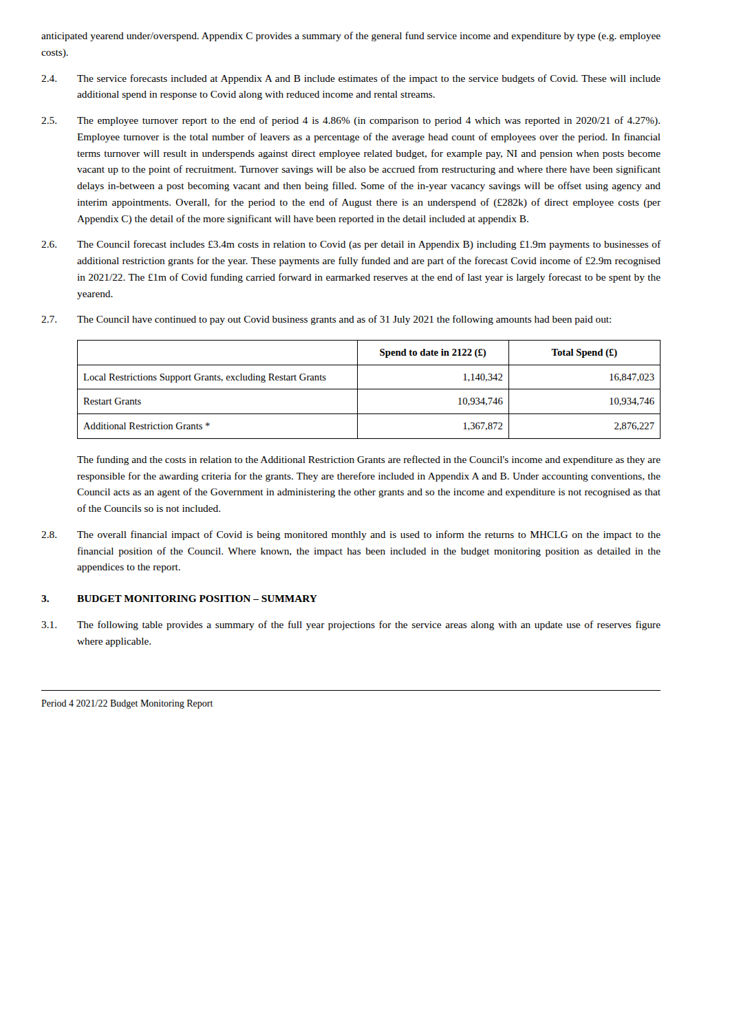anticipated yearend under/overspend. Appendix C provides a summary of the general fund service income and expenditure by type (e.g. employee costs).
2.4. The service forecasts included at Appendix A and B include estimates of the impact to the service budgets of Covid. These will include additional spend in response to Covid along with reduced income and rental streams.
2.5. The employee turnover report to the end of period 4 is 4.86% (in comparison to period 4 which was reported in 2020/21 of 4.27%). Employee turnover is the total number of leavers as a percentage of the average head count of employees over the period. In financial terms turnover will result in underspends against direct employee related budget, for example pay, NI and pension when posts become vacant up to the point of recruitment. Turnover savings will be also be accrued from restructuring and where there have been significant delays in-between a post becoming vacant and then being filled. Some of the in-year vacancy savings will be offset using agency and interim appointments. Overall, for the period to the end of August there is an underspend of (£282k) of direct employee costs (per Appendix C) the detail of the more significant will have been reported in the detail included at appendix B.
2.6. The Council forecast includes £3.4m costs in relation to Covid (as per detail in Appendix B) including £1.9m payments to businesses of additional restriction grants for the year. These payments are fully funded and are part of the forecast Covid income of £2.9m recognised in 2021/22. The £1m of Covid funding carried forward in earmarked reserves at the end of last year is largely forecast to be spent by the yearend.
2.7. The Council have continued to pay out Covid business grants and as of 31 July 2021 the following amounts had been paid out:
| | Spend to date in 2122 (£) | Total Spend (£) |
| --- | --- | --- |
| Local Restrictions Support Grants, excluding Restart Grants | 1,140,342 | 16,847,023 |
| Restart Grants | 10,934,746 | 10,934,746 |
| Additional Restriction Grants * | 1,367,872 | 2,876,227 |
The funding and the costs in relation to the Additional Restriction Grants are reflected in the Council's income and expenditure as they are responsible for the awarding criteria for the grants. They are therefore included in Appendix A and B. Under accounting conventions, the Council acts as an agent of the Government in administering the other grants and so the income and expenditure is not recognised as that of the Councils so is not included.
2.8. The overall financial impact of Covid is being monitored monthly and is used to inform the returns to MHCLG on the impact to the financial position of the Council. Where known, the impact has been included in the budget monitoring position as detailed in the appendices to the report.
3. Budget Monitoring Position – Summary
3.1. The following table provides a summary of the full year projections for the service areas along with an update use of reserves figure where applicable.
Period 4 2021/22 Budget Monitoring Report